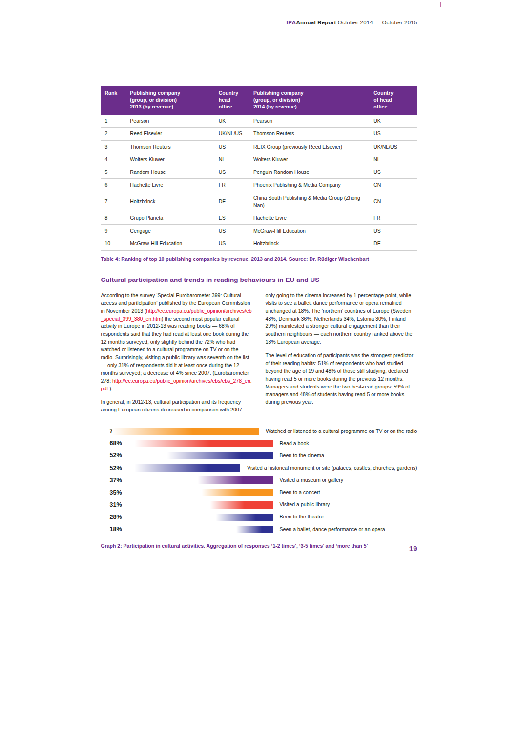IPA|Annual Report October 2014 — October 2015
| Rank | Publishing company (group, or division) 2013 (by revenue) | Country head office | Publishing company (group, or division) 2014 (by revenue) | Country of head office |
| --- | --- | --- | --- | --- |
| 1 | Pearson | UK | Pearson | UK |
| 2 | Reed Elsevier | UK/NL/US | Thomson Reuters | US |
| 3 | Thomson Reuters | US | REIX Group (previously Reed Elsevier) | UK/NL/US |
| 4 | Wolters Kluwer | NL | Wolters Kluwer | NL |
| 5 | Random House | US | Penguin Random House | US |
| 6 | Hachette Livre | FR | Phoenix Publishing & Media Company | CN |
| 7 | Holtzbrinck | DE | China South Publishing & Media Group (Zhong Nan) | CN |
| 8 | Grupo Planeta | ES | Hachette Livre | FR |
| 9 | Cengage | US | McGraw-Hill Education | US |
| 10 | McGraw-Hill Education | US | Holtzbrinck | DE |
Table 4: Ranking of top 10 publishing companies by revenue, 2013 and 2014. Source: Dr. Rüdiger Wischenbart
Cultural participation and trends in reading behaviours in EU and US
According to the survey ‘Special Eurobarometer 399: Cultural access and participation’ published by the European Commission in November 2013 (http://ec.europa.eu/public_opinion/archives/eb_special_399_380_en.htm) the second most popular cultural activity in Europe in 2012-13 was reading books — 68% of respondents said that they had read at least one book during the 12 months surveyed, only slightly behind the 72% who had watched or listened to a cultural programme on TV or on the radio. Surprisingly, visiting a public library was seventh on the list — only 31% of respondents did it at least once during the 12 months surveyed; a decrease of 4% since 2007. (Eurobarometer 278: http://ec.europa.eu/public_opinion/archives/ebs/ebs_278_en.pdf ).
In general, in 2012-13, cultural participation and its frequency among European citizens decreased in comparison with 2007 — only going to the cinema increased by 1 percentage point, while visits to see a ballet, dance performance or opera remained unchanged at 18%. The ‘northern’ countries of Europe (Sweden 43%, Denmark 36%, Netherlands 34%, Estonia 30%, Finland 29%) manifested a stronger cultural engagement than their southern neighbours — each northern country ranked above the 18% European average.
The level of education of participants was the strongest predictor of their reading habits: 51% of respondents who had studied beyond the age of 19 and 48% of those still studying, declared having read 5 or more books during the previous 12 months. Managers and students were the two best-read groups: 59% of managers and 48% of students having read 5 or more books during previous year.
72%
Watched or listened to a cultural programme on TV or on the radio
68%
Read a book
52%
Been to the cinema
52%
Visited a historical monument or site (palaces, castles, churches, gardens)
37%
Visited a museum or gallery
35%
Been to a concert
31%
Visited a public library
28%
Been to the theatre
18%
Seen a ballet, dance performance or an opera
Graph 2: Participation in cultural activities. Aggregation of responses ‘1-2 times’, ‘3-5 times’ and ‘more than 5’
19